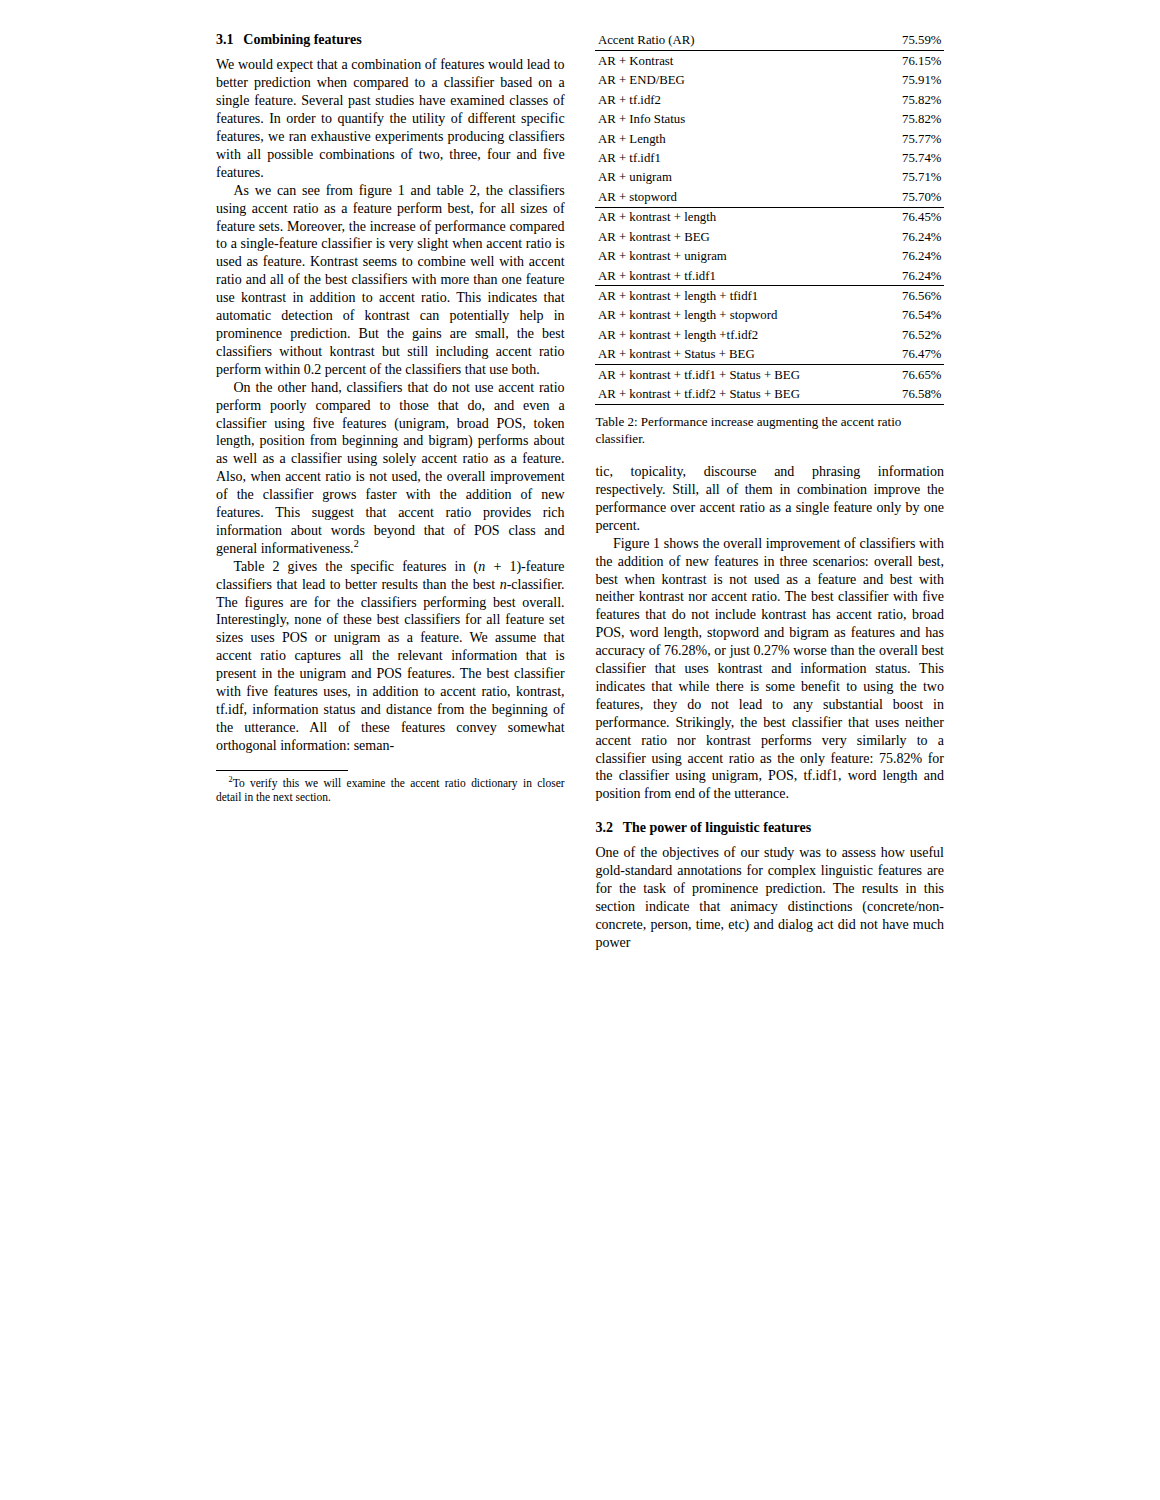3.1 Combining features
We would expect that a combination of features would lead to better prediction when compared to a classifier based on a single feature. Several past studies have examined classes of features. In order to quantify the utility of different specific features, we ran exhaustive experiments producing classifiers with all possible combinations of two, three, four and five features.
As we can see from figure 1 and table 2, the classifiers using accent ratio as a feature perform best, for all sizes of feature sets. Moreover, the increase of performance compared to a single-feature classifier is very slight when accent ratio is used as feature. Kontrast seems to combine well with accent ratio and all of the best classifiers with more than one feature use kontrast in addition to accent ratio. This indicates that automatic detection of kontrast can potentially help in prominence prediction. But the gains are small, the best classifiers without kontrast but still including accent ratio perform within 0.2 percent of the classifiers that use both.
On the other hand, classifiers that do not use accent ratio perform poorly compared to those that do, and even a classifier using five features (unigram, broad POS, token length, position from beginning and bigram) performs about as well as a classifier using solely accent ratio as a feature. Also, when accent ratio is not used, the overall improvement of the classifier grows faster with the addition of new features. This suggest that accent ratio provides rich information about words beyond that of POS class and general informativeness.2
Table 2 gives the specific features in (n + 1)-feature classifiers that lead to better results than the best n-classifier. The figures are for the classifiers performing best overall. Interestingly, none of these best classifiers for all feature set sizes uses POS or unigram as a feature. We assume that accent ratio captures all the relevant information that is present in the unigram and POS features. The best classifier with five features uses, in addition to accent ratio, kontrast, tf.idf, information status and distance from the beginning of the utterance. All of these features convey somewhat orthogonal information: seman-
2To verify this we will examine the accent ratio dictionary in closer detail in the next section.
| Accent Ratio (AR) | 75.59% |
| AR + Kontrast | 76.15% |
| AR + END/BEG | 75.91% |
| AR + tf.idf2 | 75.82% |
| AR + Info Status | 75.82% |
| AR + Length | 75.77% |
| AR + tf.idf1 | 75.74% |
| AR + unigram | 75.71% |
| AR + stopword | 75.70% |
| AR + kontrast + length | 76.45% |
| AR + kontrast + BEG | 76.24% |
| AR + kontrast + unigram | 76.24% |
| AR + kontrast + tf.idf1 | 76.24% |
| AR + kontrast + length + tfidf1 | 76.56% |
| AR + kontrast + length + stopword | 76.54% |
| AR + kontrast + length +tf.idf2 | 76.52% |
| AR + kontrast + Status + BEG | 76.47% |
| AR + kontrast + tf.idf1 + Status + BEG | 76.65% |
| AR + kontrast + tf.idf2 + Status + BEG | 76.58% |
Table 2: Performance increase augmenting the accent ratio classifier.
tic, topicality, discourse and phrasing information respectively. Still, all of them in combination improve the performance over accent ratio as a single feature only by one percent.
Figure 1 shows the overall improvement of classifiers with the addition of new features in three scenarios: overall best, best when kontrast is not used as a feature and best with neither kontrast nor accent ratio. The best classifier with five features that do not include kontrast has accent ratio, broad POS, word length, stopword and bigram as features and has accuracy of 76.28%, or just 0.27% worse than the overall best classifier that uses kontrast and information status. This indicates that while there is some benefit to using the two features, they do not lead to any substantial boost in performance. Strikingly, the best classifier that uses neither accent ratio nor kontrast performs very similarly to a classifier using accent ratio as the only feature: 75.82% for the classifier using unigram, POS, tf.idf1, word length and position from end of the utterance.
3.2 The power of linguistic features
One of the objectives of our study was to assess how useful gold-standard annotations for complex linguistic features are for the task of prominence prediction. The results in this section indicate that animacy distinctions (concrete/non-concrete, person, time, etc) and dialog act did not have much power